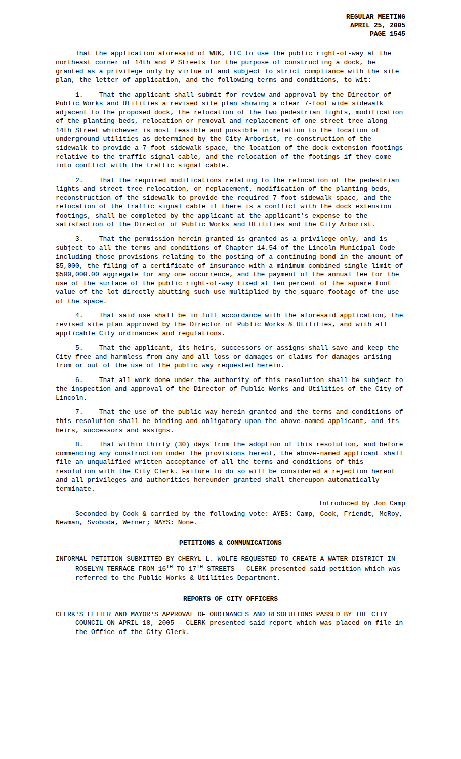REGULAR MEETING
APRIL 25, 2005
PAGE 1545
That the application aforesaid of WRK, LLC to use the public right-of-way at the northeast corner of 14th and P Streets for the purpose of constructing a dock, be granted as a privilege only by virtue of and subject to strict compliance with the site plan, the letter of application, and the following terms and conditions, to wit:
That the applicant shall submit for review and approval by the Director of Public Works and Utilities a revised site plan showing a clear 7-foot wide sidewalk adjacent to the proposed dock, the relocation of the two pedestrian lights, modification of the planting beds, relocation or removal and replacement of one street tree along 14th Street whichever is most feasible and possible in relation to the location of underground utilities as determined by the City Arborist, re-construction of the sidewalk to provide a 7-foot sidewalk space, the location of the dock extension footings relative to the traffic signal cable, and the relocation of the footings if they come into conflict with the traffic signal cable.
That the required modifications relating to the relocation of the pedestrian lights and street tree relocation, or replacement, modification of the planting beds, reconstruction of the sidewalk to provide the required 7-foot sidewalk space, and the relocation of the traffic signal cable if there is a conflict with the dock extension footings, shall be completed by the applicant at the applicant's expense to the satisfaction of the Director of Public Works and Utilities and the City Arborist.
That the permission herein granted is granted as a privilege only, and is subject to all the terms and conditions of Chapter 14.54 of the Lincoln Municipal Code including those provisions relating to the posting of a continuing bond in the amount of $5,000, the filing of a certificate of insurance with a minimum combined single limit of $500,000.00 aggregate for any one occurrence, and the payment of the annual fee for the use of the surface of the public right-of-way fixed at ten percent of the square foot value of the lot directly abutting such use multiplied by the square footage of the use of the space.
That said use shall be in full accordance with the aforesaid application, the revised site plan approved by the Director of Public Works & Utilities, and with all applicable City ordinances and regulations.
That the applicant, its heirs, successors or assigns shall save and keep the City free and harmless from any and all loss or damages or claims for damages arising from or out of the use of the public way requested herein.
That all work done under the authority of this resolution shall be subject to the inspection and approval of the Director of Public Works and Utilities of the City of Lincoln.
That the use of the public way herein granted and the terms and conditions of this resolution shall be binding and obligatory upon the above-named applicant, and its heirs, successors and assigns.
That within thirty (30) days from the adoption of this resolution, and before commencing any construction under the provisions hereof, the above-named applicant shall file an unqualified written acceptance of all the terms and conditions of this resolution with the City Clerk. Failure to do so will be considered a rejection hereof and all privileges and authorities hereunder granted shall thereupon automatically terminate.
Introduced by Jon Camp
Seconded by Cook & carried by the following vote: AYES: Camp, Cook, Friendt, McRoy, Newman, Svoboda, Werner; NAYS: None.
Petitions & Communications
INFORMAL PETITION SUBMITTED BY CHERYL L. WOLFE REQUESTED TO CREATE A WATER DISTRICT IN ROSELYN TERRACE FROM 16TH TO 17TH STREETS - CLERK presented said petition which was referred to the Public Works & Utilities Department.
Reports of City Officers
CLERK'S LETTER AND MAYOR'S APPROVAL OF ORDINANCES AND RESOLUTIONS PASSED BY THE CITY COUNCIL ON APRIL 18, 2005 - CLERK presented said report which was placed on file in the Office of the City Clerk.